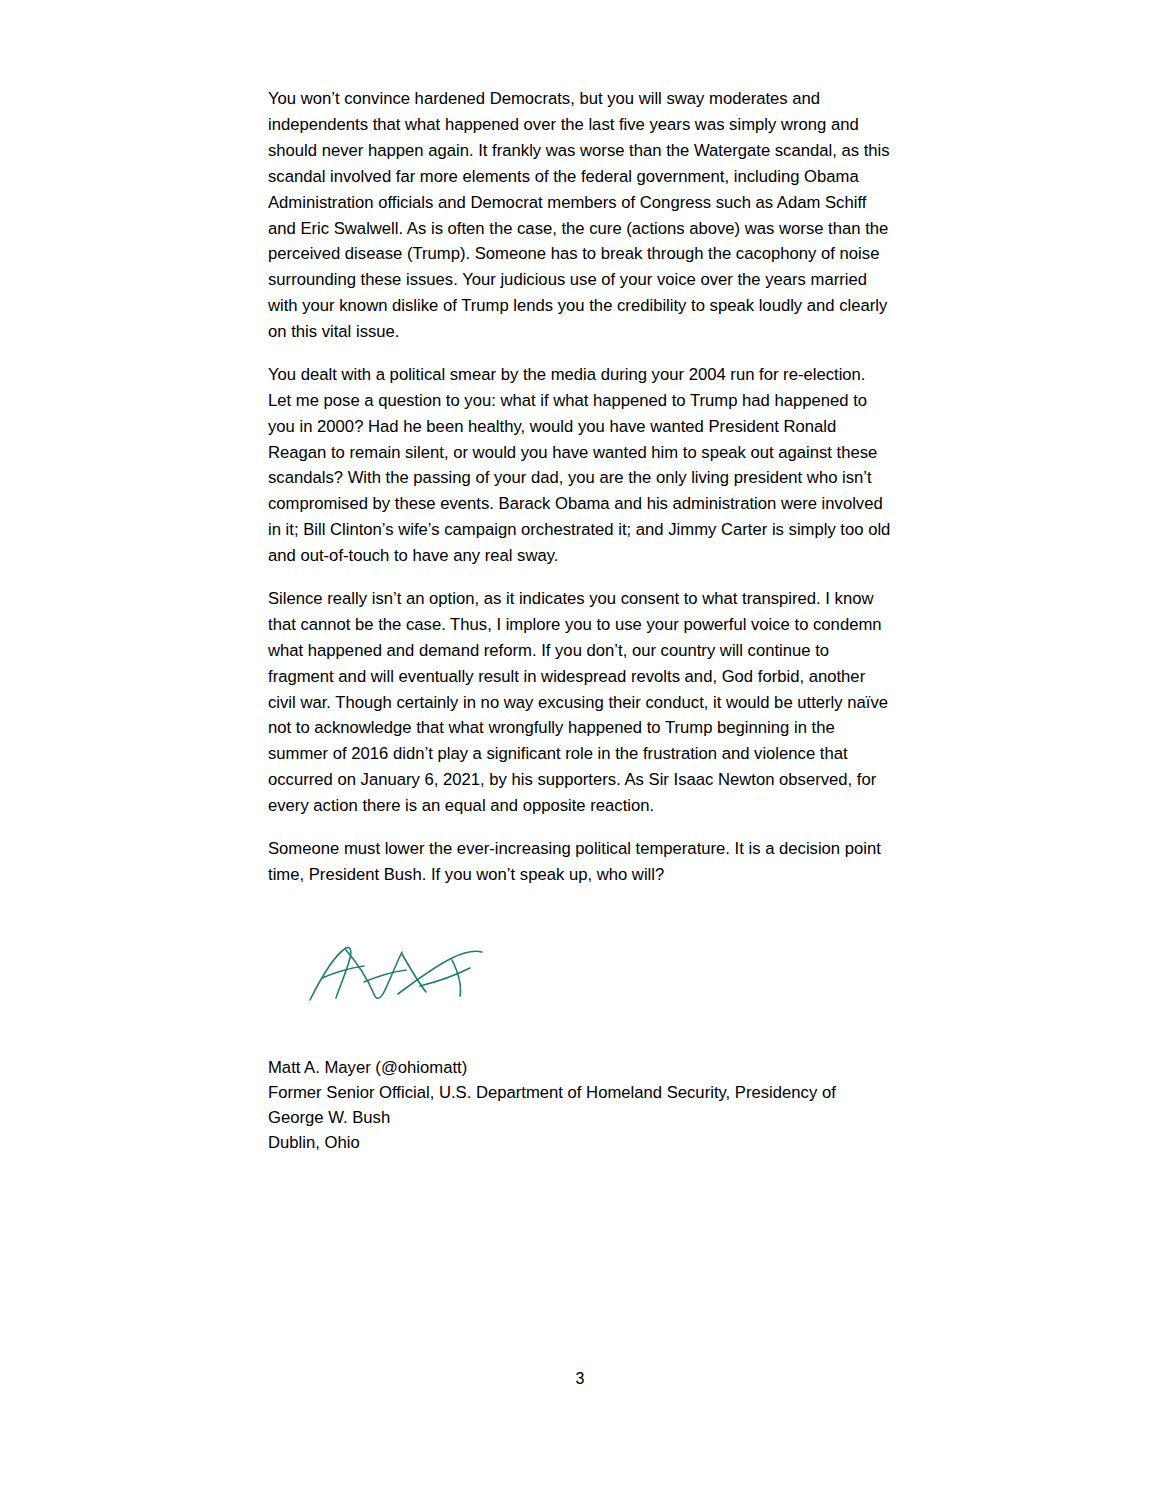You won’t convince hardened Democrats, but you will sway moderates and independents that what happened over the last five years was simply wrong and should never happen again. It frankly was worse than the Watergate scandal, as this scandal involved far more elements of the federal government, including Obama Administration officials and Democrat members of Congress such as Adam Schiff and Eric Swalwell. As is often the case, the cure (actions above) was worse than the perceived disease (Trump). Someone has to break through the cacophony of noise surrounding these issues. Your judicious use of your voice over the years married with your known dislike of Trump lends you the credibility to speak loudly and clearly on this vital issue.
You dealt with a political smear by the media during your 2004 run for re-election. Let me pose a question to you: what if what happened to Trump had happened to you in 2000? Had he been healthy, would you have wanted President Ronald Reagan to remain silent, or would you have wanted him to speak out against these scandals? With the passing of your dad, you are the only living president who isn’t compromised by these events. Barack Obama and his administration were involved in it; Bill Clinton’s wife’s campaign orchestrated it; and Jimmy Carter is simply too old and out-of-touch to have any real sway.
Silence really isn’t an option, as it indicates you consent to what transpired. I know that cannot be the case. Thus, I implore you to use your powerful voice to condemn what happened and demand reform. If you don’t, our country will continue to fragment and will eventually result in widespread revolts and, God forbid, another civil war. Though certainly in no way excusing their conduct, it would be utterly naïve not to acknowledge that what wrongfully happened to Trump beginning in the summer of 2016 didn’t play a significant role in the frustration and violence that occurred on January 6, 2021, by his supporters. As Sir Isaac Newton observed, for every action there is an equal and opposite reaction.
Someone must lower the ever-increasing political temperature. It is a decision point time, President Bush. If you won’t speak up, who will?
Matt A. Mayer (@ohiomatt)
Former Senior Official, U.S. Department of Homeland Security, Presidency of George W. Bush
Dublin, Ohio
3